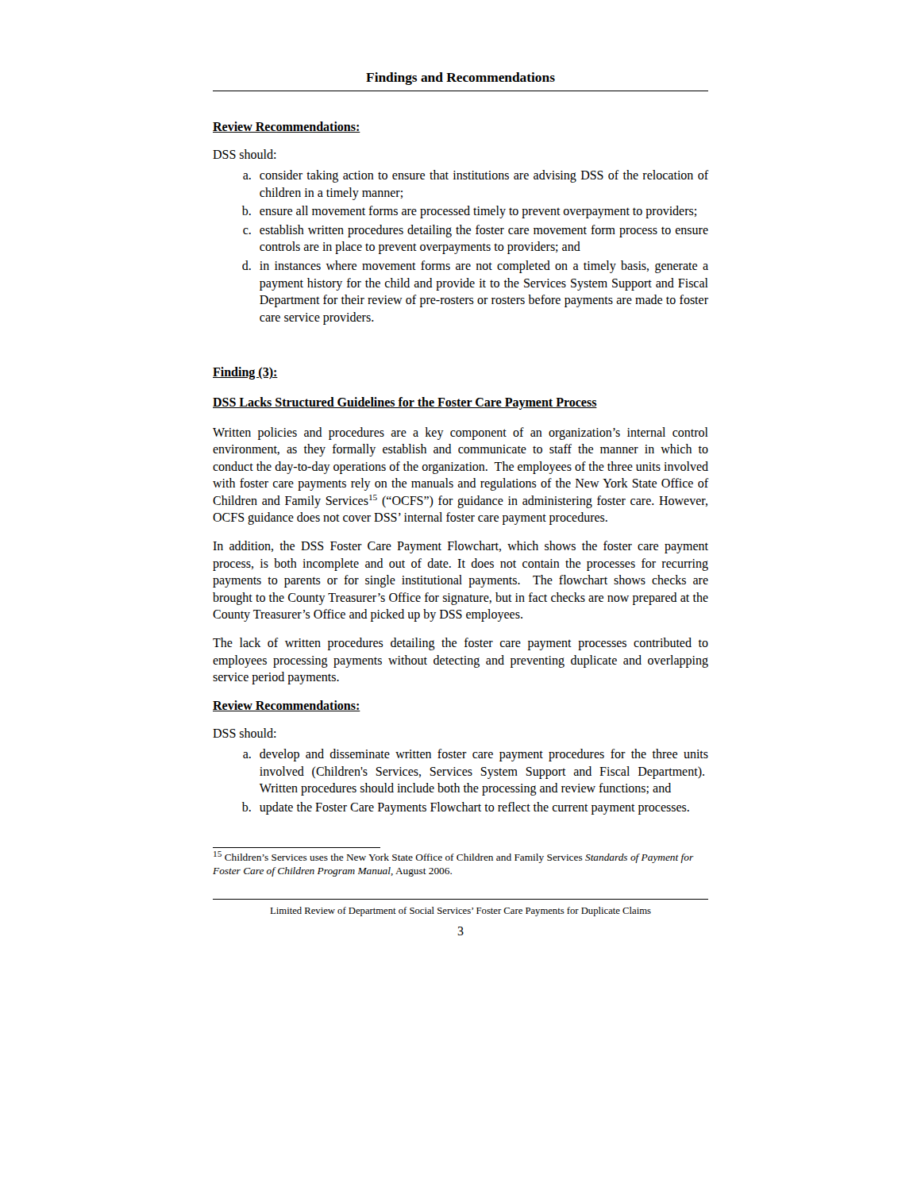Findings and Recommendations
Review Recommendations:
DSS should:
consider taking action to ensure that institutions are advising DSS of the relocation of children in a timely manner;
ensure all movement forms are processed timely to prevent overpayment to providers;
establish written procedures detailing the foster care movement form process to ensure controls are in place to prevent overpayments to providers; and
in instances where movement forms are not completed on a timely basis, generate a payment history for the child and provide it to the Services System Support and Fiscal Department for their review of pre-rosters or rosters before payments are made to foster care service providers.
Finding (3):
DSS Lacks Structured Guidelines for the Foster Care Payment Process
Written policies and procedures are a key component of an organization’s internal control environment, as they formally establish and communicate to staff the manner in which to conduct the day-to-day operations of the organization. The employees of the three units involved with foster care payments rely on the manuals and regulations of the New York State Office of Children and Family Services15 (“OCFS”) for guidance in administering foster care. However, OCFS guidance does not cover DSS’ internal foster care payment procedures.
In addition, the DSS Foster Care Payment Flowchart, which shows the foster care payment process, is both incomplete and out of date. It does not contain the processes for recurring payments to parents or for single institutional payments. The flowchart shows checks are brought to the County Treasurer’s Office for signature, but in fact checks are now prepared at the County Treasurer’s Office and picked up by DSS employees.
The lack of written procedures detailing the foster care payment processes contributed to employees processing payments without detecting and preventing duplicate and overlapping service period payments.
Review Recommendations:
DSS should:
develop and disseminate written foster care payment procedures for the three units involved (Children's Services, Services System Support and Fiscal Department). Written procedures should include both the processing and review functions; and
update the Foster Care Payments Flowchart to reflect the current payment processes.
15 Children’s Services uses the New York State Office of Children and Family Services Standards of Payment for Foster Care of Children Program Manual, August 2006.
Limited Review of Department of Social Services’ Foster Care Payments for Duplicate Claims
3